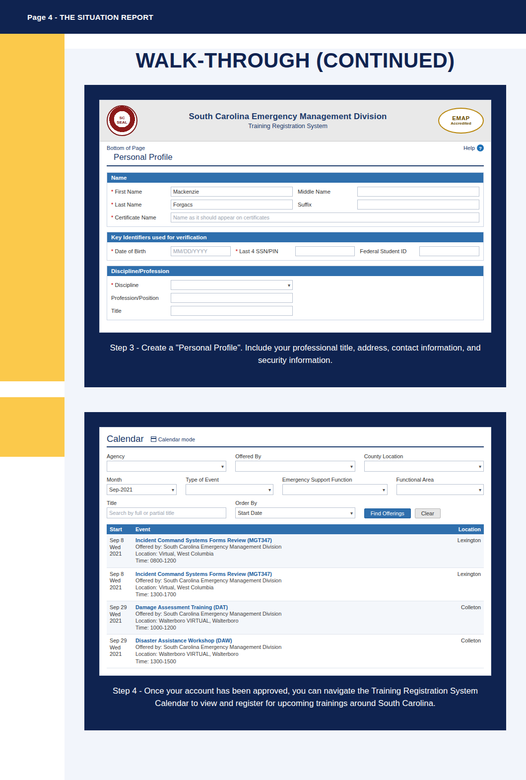Page 4 - THE SITUATION REPORT
Walk-Through (Continued)
SC
SEAL
South Carolina Emergency Management Division
Training Registration System
EMAP Accredited
Bottom of Page Help ?
Personal Profile
Name
First Name
Mackenzie
Middle Name
Last Name
Forgacs
Suffix
Certificate Name
Name as it should appear on certificates
Key Identifiers used for verification
Date of Birth
MM/DD/YYYY
Last 4 SSN/PIN
Federal Student ID
Discipline/Profession
Discipline
Profession/Position
Title
Step 3 - Create a "Personal Profile". Include your professional title, address, contact information, and security information.
Calendar Calendar mode
Agency
Offered By
County Location
Month
Sep-2021
Type of Event
Emergency Support Function
Functional Area
Title
Search by full or partial title
Order By
Start Date
Find Offerings Clear
| Start | Event | Location |
| --- | --- | --- |
| Sep 8 Wed 2021 | Incident Command Systems Forms Review (MGT347) Offered by: South Carolina Emergency Management Division Location: Virtual, West Columbia Time: 0800-1200 | Lexington |
| Sep 8 Wed 2021 | Incident Command Systems Forms Review (MGT347) Offered by: South Carolina Emergency Management Division Location: Virtual, West Columbia Time: 1300-1700 | Lexington |
| Sep 29 Wed 2021 | Damage Assessment Training (DAT) Offered by: South Carolina Emergency Management Division Location: Walterboro VIRTUAL, Walterboro Time: 1000-1200 | Colleton |
| Sep 29 Wed 2021 | Disaster Assistance Workshop (DAW) Offered by: South Carolina Emergency Management Division Location: Walterboro VIRTUAL, Walterboro Time: 1300-1500 | Colleton |
Step 4 - Once your account has been approved, you can navigate the Training Registration System Calendar to view and register for upcoming trainings around South Carolina.